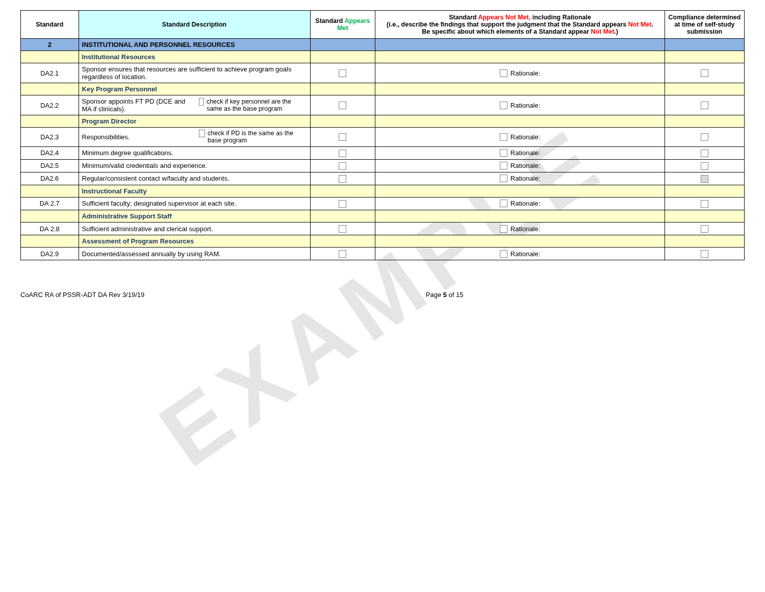EXAMPLE
| Standard | Standard Description | Standard Appears Met | Standard Appears Not Met, including Rationale (i.e., describe the findings that support the judgment that the Standard appears Not Met . Be specific about which elements of a Standard appear Not Met .) | Compliance determined at time of self-study submission |
| --- | --- | --- | --- | --- |
| 2 | INSTITUTIONAL AND PERSONNEL RESOURCES | | | |
| | Institutional Resources | | | |
| DA2.1 | Sponsor ensures that resources are sufficient to achieve program goals regardless of location. | | Rationale: | |
| | Key Program Personnel | | | |
| DA2.2 | Sponsor appoints FT PD (DCE and MA if clinicals). check if key personnel are the same as the base program | | Rationale: | |
| | Program Director | | | |
| DA2.3 | Responsibilities. check if PD is the same as the base program | | Rationale: | |
| DA2.4 | Minimum degree qualifications. | | Rationale: | |
| DA2.5 | Minimum/valid credentials and experience. | | Rationale: | |
| DA2.6 | Regular/consistent contact w/faculty and students. | | Rationale: | |
| | Instructional Faculty | | | |
| DA 2.7 | Sufficient faculty; designated supervisor at each site. | | Rationale: | |
| | Administrative Support Staff | | | |
| DA 2.8 | Sufficient administrative and clerical support. | | Rationale: | |
| | Assessment of Program Resources | | | |
| DA2.9 | Documented/assessed annually by using RAM. | | Rationale: | |
CoARC RA of PSSR-ADT DA Rev 3/19/19
Page 5 of 15